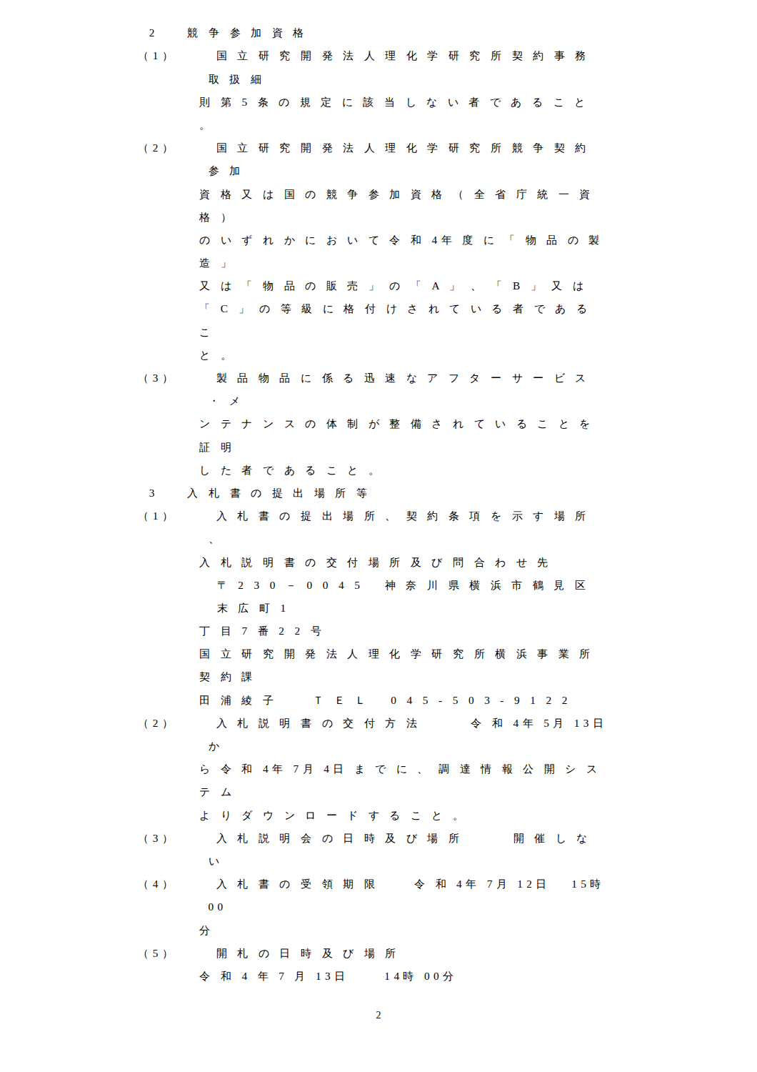2　　競 争 参 加 資 格
（1）　国 立 研 究 開 発 法 人 理 化 学 研 究 所 契 約 事 務 取 扱 細
則 第 5 条 の 規 定 に 該 当 し な い 者 で あ る こ と 。
（2）　国 立 研 究 開 発 法 人 理 化 学 研 究 所 競 争 契 約 参 加
資 格 又 は 国 の 競 争 参 加 資 格 （ 全 省 庁 統 一 資 格 ）
の い ず れ か に お い て 令 和 4年 度 に 「 物 品 の 製 造 」
又 は 「 物 品 の 販 売 」 の 「 A 」 、 「 B 」 又 は
「 C 」 の 等 級 に 格 付 け さ れ て い る 者 で あ る こ
と 。
（3）　製 品 物 品 に 係 る 迅 速 な ア フ タ ー サ ー ビ ス ・ メ
ン テ ナ ン ス の 体 制 が 整 備 さ れ て い る こ と を 証 明
し た 者 で あ る こ と 。
3　　入 札 書 の 提 出 場 所 等
（1）　入 札 書 の 提 出 場 所 、 契 約 条 項 を 示 す 場 所 、
入 札 説 明 書 の 交 付 場 所 及 び 問 合 わ せ 先
〒 2 3 0 － 0 0 4 5　 神 奈 川 県 横 浜 市 鶴 見 区 末 広 町 1
丁 目 7 番 2 2 号
国 立 研 究 開 発 法 人 理 化 学 研 究 所 横 浜 事 業 所 契 約 課
田 浦 綾 子　　 Ｔ Ｅ Ｌ　 0 4 5 - 5 0 3 - 9 1 2 2
（2）　入 札 説 明 書 の 交 付 方 法　　　 令 和 4年 5月 13日 か
ら 令 和 4年 7月 4日 ま で に 、 調 達 情 報 公 開 シ ス テ ム
よ り ダ ウ ン ロ ー ド す る こ と 。
（3）　入 札 説 明 会 の 日 時 及 び 場 所　　　 開 催 し な い
（4）　入 札 書 の 受 領 期 限　　 令 和 4年 7月 12日　 15時 00
分
（5）　開 札 の 日 時 及 び 場 所
令 和 4 年 7 月 13日　　 14時 00分
2